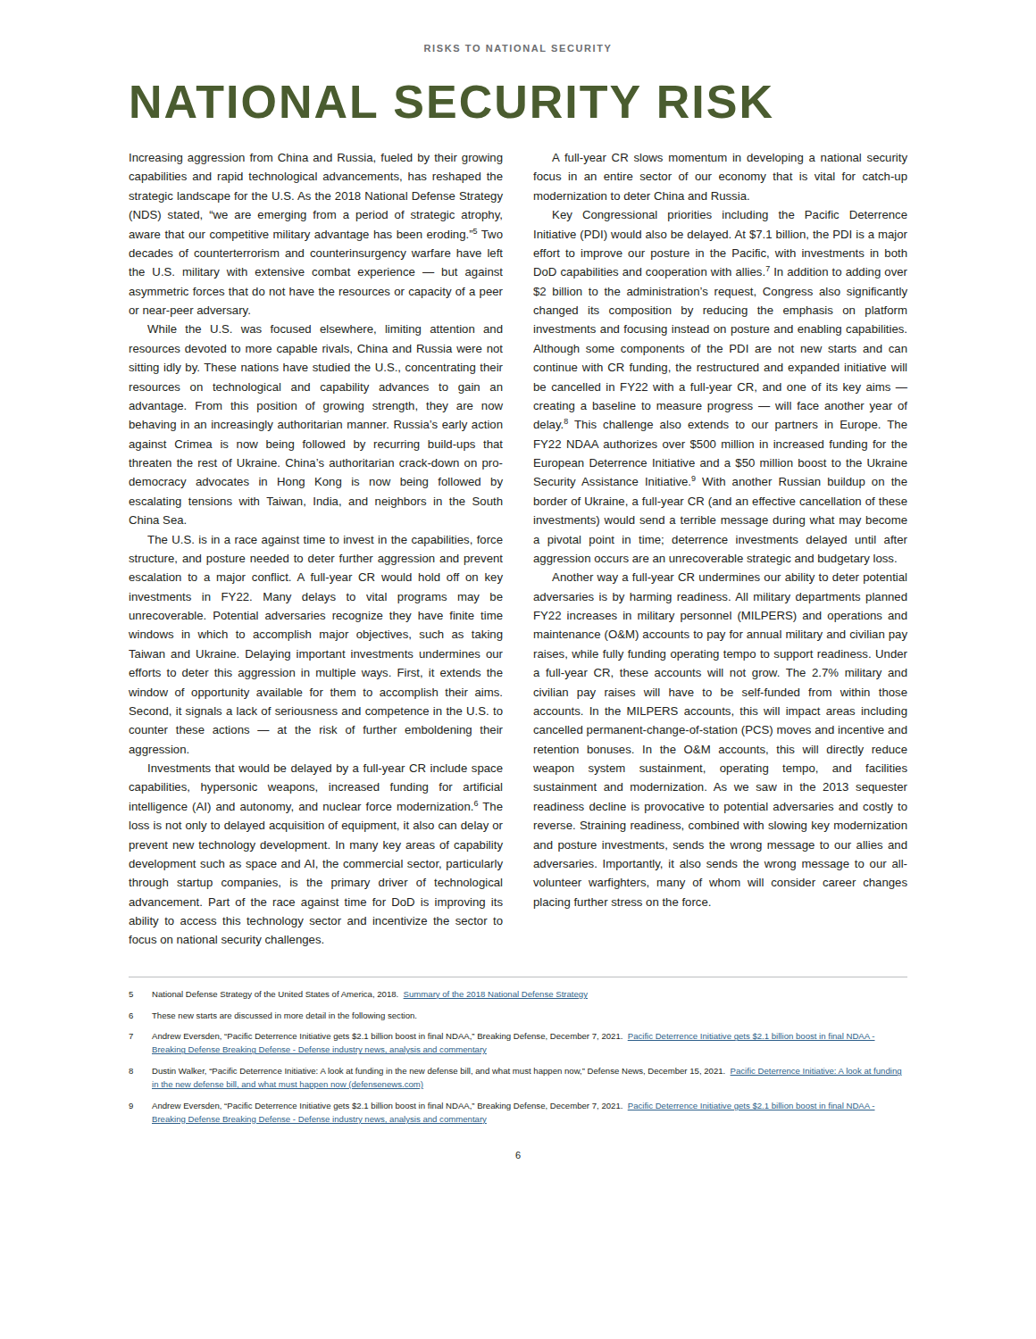Risks to National Security
NATIONAL SECURITY RISK
Increasing aggression from China and Russia, fueled by their growing capabilities and rapid technological advancements, has reshaped the strategic landscape for the U.S. As the 2018 National Defense Strategy (NDS) stated, “we are emerging from a period of strategic atrophy, aware that our competitive military advantage has been eroding.”5 Two decades of counterterrorism and counterinsurgency warfare have left the U.S. military with extensive combat experience — but against asymmetric forces that do not have the resources or capacity of a peer or near-peer adversary.
While the U.S. was focused elsewhere, limiting attention and resources devoted to more capable rivals, China and Russia were not sitting idly by. These nations have studied the U.S., concentrating their resources on technological and capability advances to gain an advantage. From this position of growing strength, they are now behaving in an increasingly authoritarian manner. Russia’s early action against Crimea is now being followed by recurring build-ups that threaten the rest of Ukraine. China’s authoritarian crack-down on pro-democracy advocates in Hong Kong is now being followed by escalating tensions with Taiwan, India, and neighbors in the South China Sea.
The U.S. is in a race against time to invest in the capabilities, force structure, and posture needed to deter further aggression and prevent escalation to a major conflict. A full-year CR would hold off on key investments in FY22. Many delays to vital programs may be unrecoverable. Potential adversaries recognize they have finite time windows in which to accomplish major objectives, such as taking Taiwan and Ukraine. Delaying important investments undermines our efforts to deter this aggression in multiple ways. First, it extends the window of opportunity available for them to accomplish their aims. Second, it signals a lack of seriousness and competence in the U.S. to counter these actions — at the risk of further emboldening their aggression.
Investments that would be delayed by a full-year CR include space capabilities, hypersonic weapons, increased funding for artificial intelligence (AI) and autonomy, and nuclear force modernization.6 The loss is not only to delayed acquisition of equipment, it also can delay or prevent new technology development. In many key areas of capability development such as space and AI, the commercial sector, particularly through startup companies, is the primary driver of technological advancement. Part of the race against time for DoD is improving its ability to access this technology sector and incentivize the sector to focus on national security challenges.
A full-year CR slows momentum in developing a national security focus in an entire sector of our economy that is vital for catch-up modernization to deter China and Russia.
Key Congressional priorities including the Pacific Deterrence Initiative (PDI) would also be delayed. At $7.1 billion, the PDI is a major effort to improve our posture in the Pacific, with investments in both DoD capabilities and cooperation with allies.7 In addition to adding over $2 billion to the administration’s request, Congress also significantly changed its composition by reducing the emphasis on platform investments and focusing instead on posture and enabling capabilities. Although some components of the PDI are not new starts and can continue with CR funding, the restructured and expanded initiative will be cancelled in FY22 with a full-year CR, and one of its key aims — creating a baseline to measure progress — will face another year of delay.8 This challenge also extends to our partners in Europe. The FY22 NDAA authorizes over $500 million in increased funding for the European Deterrence Initiative and a $50 million boost to the Ukraine Security Assistance Initiative.9 With another Russian buildup on the border of Ukraine, a full-year CR (and an effective cancellation of these investments) would send a terrible message during what may become a pivotal point in time; deterrence investments delayed until after aggression occurs are an unrecoverable strategic and budgetary loss.
Another way a full-year CR undermines our ability to deter potential adversaries is by harming readiness. All military departments planned FY22 increases in military personnel (MILPERS) and operations and maintenance (O&M) accounts to pay for annual military and civilian pay raises, while fully funding operating tempo to support readiness. Under a full-year CR, these accounts will not grow. The 2.7% military and civilian pay raises will have to be self-funded from within those accounts. In the MILPERS accounts, this will impact areas including cancelled permanent-change-of-station (PCS) moves and incentive and retention bonuses. In the O&M accounts, this will directly reduce weapon system sustainment, operating tempo, and facilities sustainment and modernization. As we saw in the 2013 sequester readiness decline is provocative to potential adversaries and costly to reverse. Straining readiness, combined with slowing key modernization and posture investments, sends the wrong message to our allies and adversaries. Importantly, it also sends the wrong message to our all-volunteer warfighters, many of whom will consider career changes placing further stress on the force.
5 National Defense Strategy of the United States of America, 2018. Summary of the 2018 National Defense Strategy
6 These new starts are discussed in more detail in the following section.
7 Andrew Eversden, “Pacific Deterrence Initiative gets $2.1 billion boost in final NDAA,” Breaking Defense, December 7, 2021. Pacific Deterrence Initiative gets $2.1 billion boost in final NDAA - Breaking Defense Breaking Defense - Defense industry news, analysis and commentary
8 Dustin Walker, “Pacific Deterrence Initiative: A look at funding in the new defense bill, and what must happen now,” Defense News, December 15, 2021. Pacific Deterrence Initiative: A look at funding in the new defense bill, and what must happen now (defensenews.com)
9 Andrew Eversden, “Pacific Deterrence Initiative gets $2.1 billion boost in final NDAA,” Breaking Defense, December 7, 2021. Pacific Deterrence Initiative gets $2.1 billion boost in final NDAA - Breaking Defense Breaking Defense - Defense industry news, analysis and commentary
6